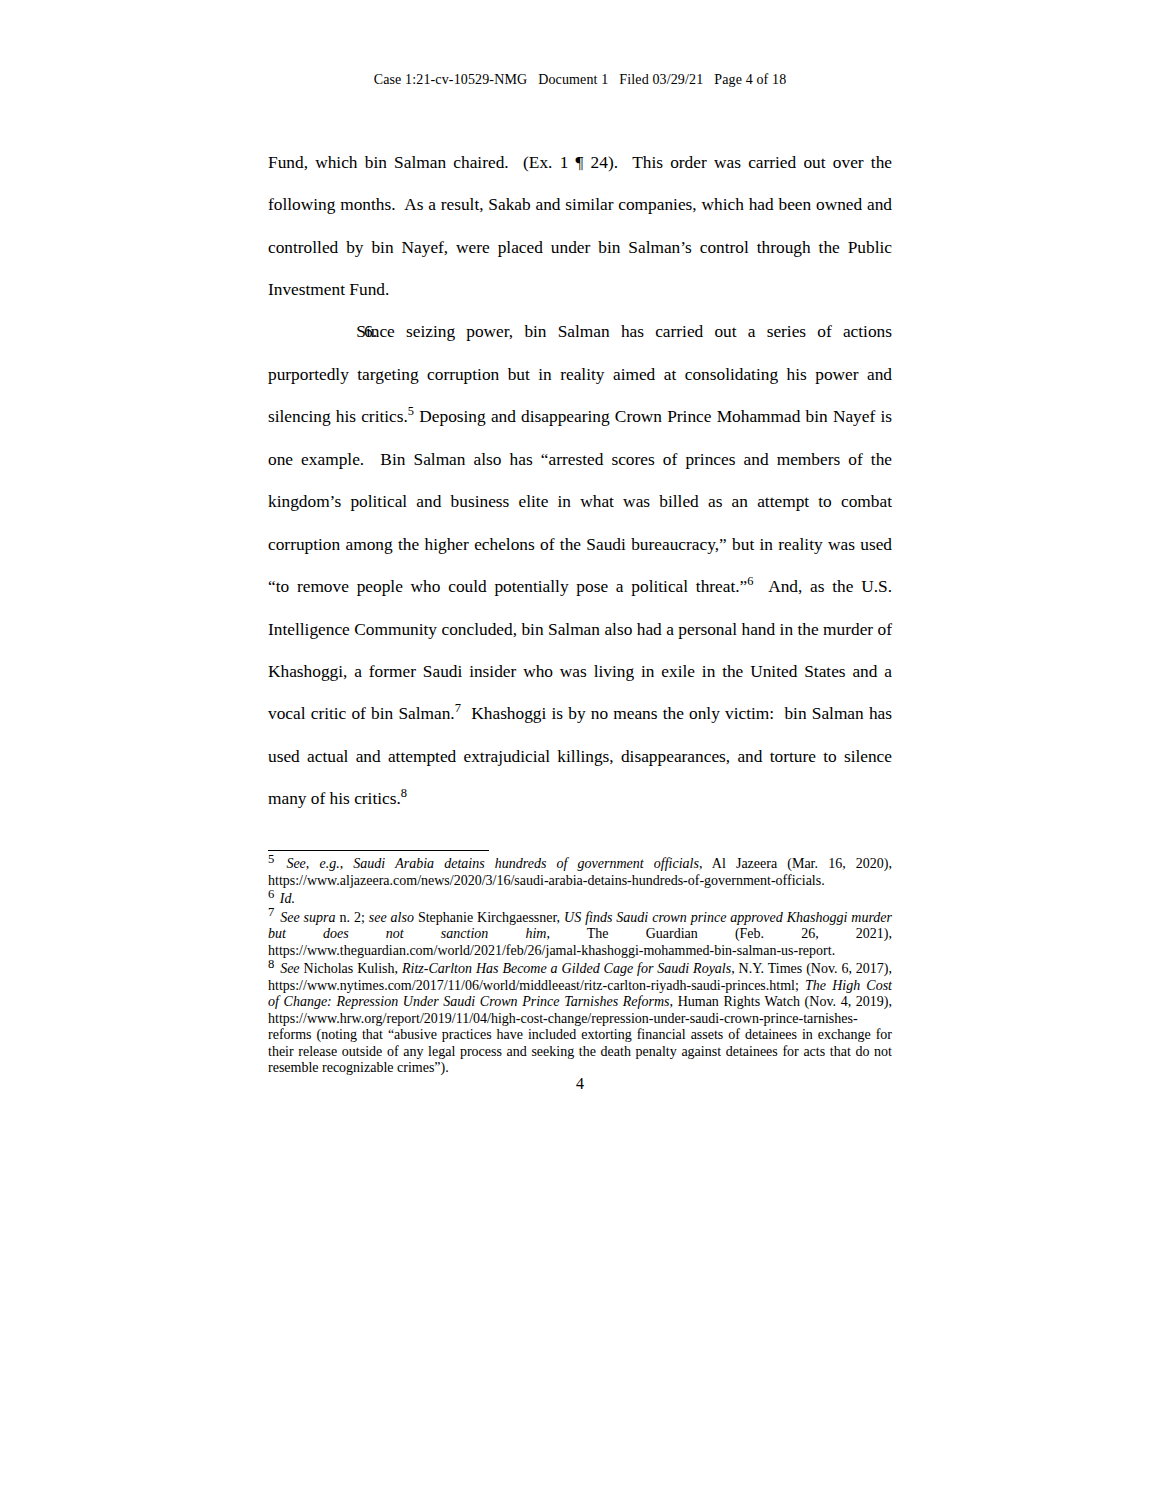Case 1:21-cv-10529-NMG Document 1 Filed 03/29/21 Page 4 of 18
Fund, which bin Salman chaired. (Ex. 1 ¶ 24). This order was carried out over the following months. As a result, Sakab and similar companies, which had been owned and controlled by bin Nayef, were placed under bin Salman’s control through the Public Investment Fund.
6. Since seizing power, bin Salman has carried out a series of actions purportedly targeting corruption but in reality aimed at consolidating his power and silencing his critics.5 Deposing and disappearing Crown Prince Mohammad bin Nayef is one example. Bin Salman also has “arrested scores of princes and members of the kingdom’s political and business elite in what was billed as an attempt to combat corruption among the higher echelons of the Saudi bureaucracy,” but in reality was used “to remove people who could potentially pose a political threat.”6 And, as the U.S. Intelligence Community concluded, bin Salman also had a personal hand in the murder of Khashoggi, a former Saudi insider who was living in exile in the United States and a vocal critic of bin Salman.7 Khashoggi is by no means the only victim: bin Salman has used actual and attempted extrajudicial killings, disappearances, and torture to silence many of his critics.8
5 See, e.g., Saudi Arabia detains hundreds of government officials, Al Jazeera (Mar. 16, 2020), https://www.aljazeera.com/news/2020/3/16/saudi-arabia-detains-hundreds-of-government-officials.
6 Id.
7 See supra n. 2; see also Stephanie Kirchgaessner, US finds Saudi crown prince approved Khashoggi murder but does not sanction him, The Guardian (Feb. 26, 2021), https://www.theguardian.com/world/2021/feb/26/jamal-khashoggi-mohammed-bin-salman-us-report.
8 See Nicholas Kulish, Ritz-Carlton Has Become a Gilded Cage for Saudi Royals, N.Y. Times (Nov. 6, 2017), https://www.nytimes.com/2017/11/06/world/middleeast/ritz-carlton-riyadh-saudi-princes.html; The High Cost of Change: Repression Under Saudi Crown Prince Tarnishes Reforms, Human Rights Watch (Nov. 4, 2019), https://www.hrw.org/report/2019/11/04/high-cost-change/repression-under-saudi-crown-prince-tarnishes-reforms (noting that “abusive practices have included extorting financial assets of detainees in exchange for their release outside of any legal process and seeking the death penalty against detainees for acts that do not resemble recognizable crimes”).
4